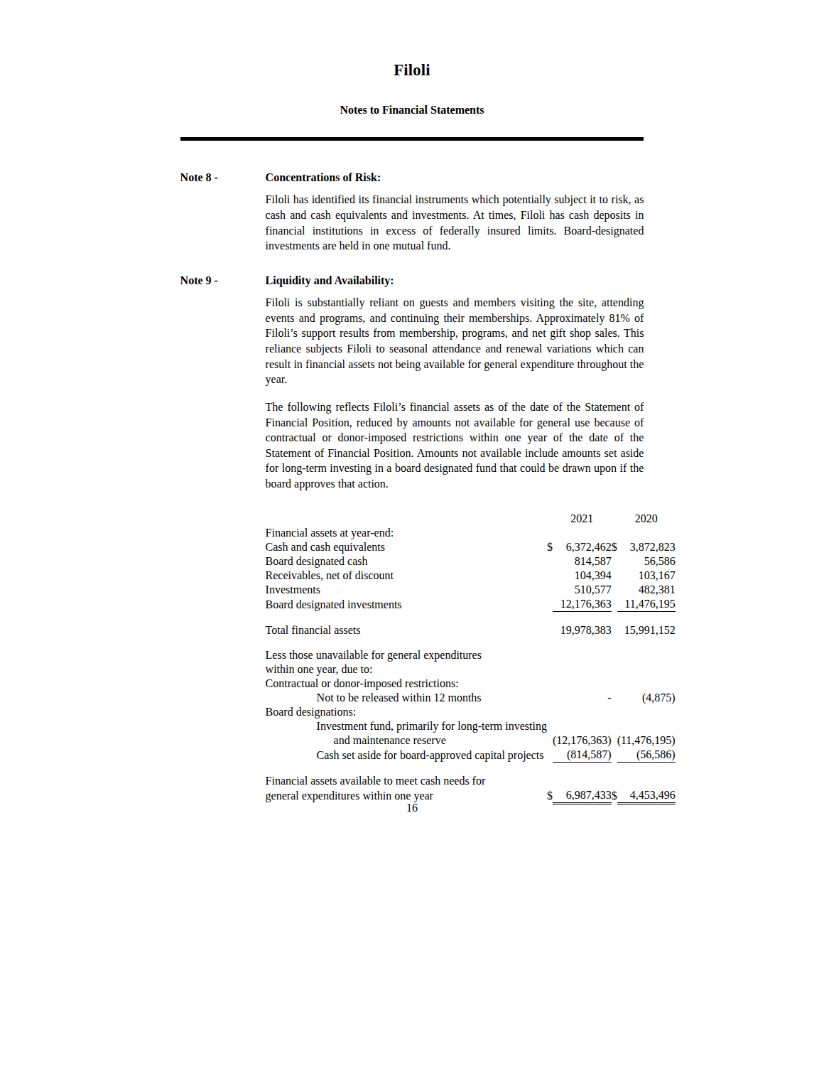Filoli
Notes to Financial Statements
Note 8 -
Concentrations of Risk:
Filoli has identified its financial instruments which potentially subject it to risk, as cash and cash equivalents and investments. At times, Filoli has cash deposits in financial institutions in excess of federally insured limits. Board-designated investments are held in one mutual fund.
Note 9 -
Liquidity and Availability:
Filoli is substantially reliant on guests and members visiting the site, attending events and programs, and continuing their memberships. Approximately 81% of Filoli’s support results from membership, programs, and net gift shop sales. This reliance subjects Filoli to seasonal attendance and renewal variations which can result in financial assets not being available for general expenditure throughout the year.
The following reflects Filoli’s financial assets as of the date of the Statement of Financial Position, reduced by amounts not available for general use because of contractual or donor-imposed restrictions within one year of the date of the Statement of Financial Position. Amounts not available include amounts set aside for long-term investing in a board designated fund that could be drawn upon if the board approves that action.
| | | 2021 | | | 2020 |
| Financial assets at year-end: | | | | | |
| Cash and cash equivalents | $ | 6,372,462 | | $ | 3,872,823 |
| Board designated cash | | 814,587 | | | 56,586 |
| Receivables, net of discount | | 104,394 | | | 103,167 |
| Investments | | 510,577 | | | 482,381 |
| Board designated investments | | 12,176,363 | | | 11,476,195 |
| Total financial assets | | 19,978,383 | | | 15,991,152 |
| Less those unavailable for general expenditures | | | | | |
| within one year, due to: | | | | | |
| Contractual or donor-imposed restrictions: | | | | | |
| Not to be released within 12 months | | - | | | (4,875) |
| Board designations: | | | | | |
| Investment fund, primarily for long-term investing | | | | | |
| and maintenance reserve | | (12,176,363) | | | (11,476,195) |
| Cash set aside for board-approved capital projects | | (814,587) | | | (56,586) |
| Financial assets available to meet cash needs for | | | | | |
| general expenditures within one year | $ | 6,987,433 | | $ | 4,453,496 |
16